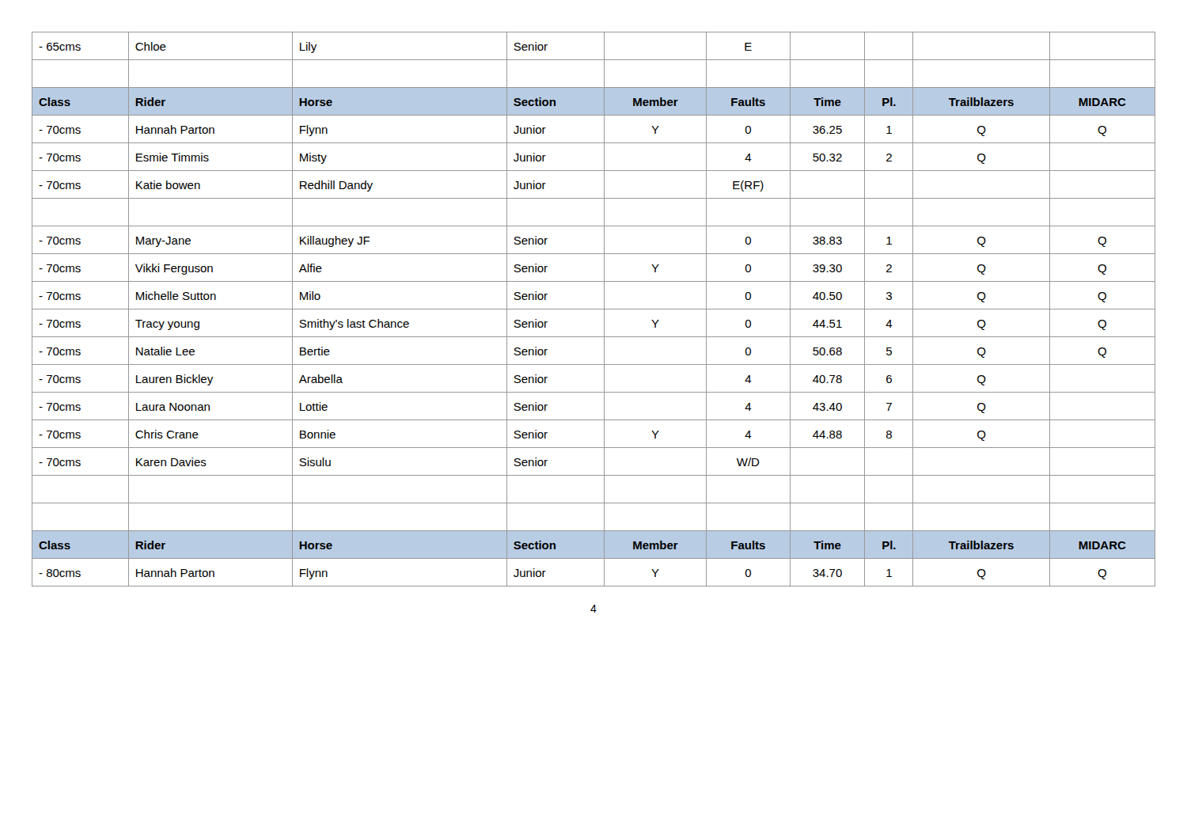| - 65cms | Chloe | Lily | Senior | | E | | | | |
| Class | Rider | Horse | Section | Member | Faults | Time | Pl. | Trailblazers | MIDARC |
| - 70cms | Hannah Parton | Flynn | Junior | Y | 0 | 36.25 | 1 | Q | Q |
| - 70cms | Esmie Timmis | Misty | Junior | | 4 | 50.32 | 2 | Q | |
| - 70cms | Katie bowen | Redhill Dandy | Junior | | E(RF) | | | | |
| - 70cms | Mary-Jane | Killaughey JF | Senior | | 0 | 38.83 | 1 | Q | Q |
| - 70cms | Vikki Ferguson | Alfie | Senior | Y | 0 | 39.30 | 2 | Q | Q |
| - 70cms | Michelle Sutton | Milo | Senior | | 0 | 40.50 | 3 | Q | Q |
| - 70cms | Tracy young | Smithy's last Chance | Senior | Y | 0 | 44.51 | 4 | Q | Q |
| - 70cms | Natalie Lee | Bertie | Senior | | 0 | 50.68 | 5 | Q | Q |
| - 70cms | Lauren Bickley | Arabella | Senior | | 4 | 40.78 | 6 | Q | |
| - 70cms | Laura Noonan | Lottie | Senior | | 4 | 43.40 | 7 | Q | |
| - 70cms | Chris Crane | Bonnie | Senior | Y | 4 | 44.88 | 8 | Q | |
| - 70cms | Karen Davies | Sisulu | Senior | | W/D | | | | |
| Class | Rider | Horse | Section | Member | Faults | Time | Pl. | Trailblazers | MIDARC |
| - 80cms | Hannah Parton | Flynn | Junior | Y | 0 | 34.70 | 1 | Q | Q |
4